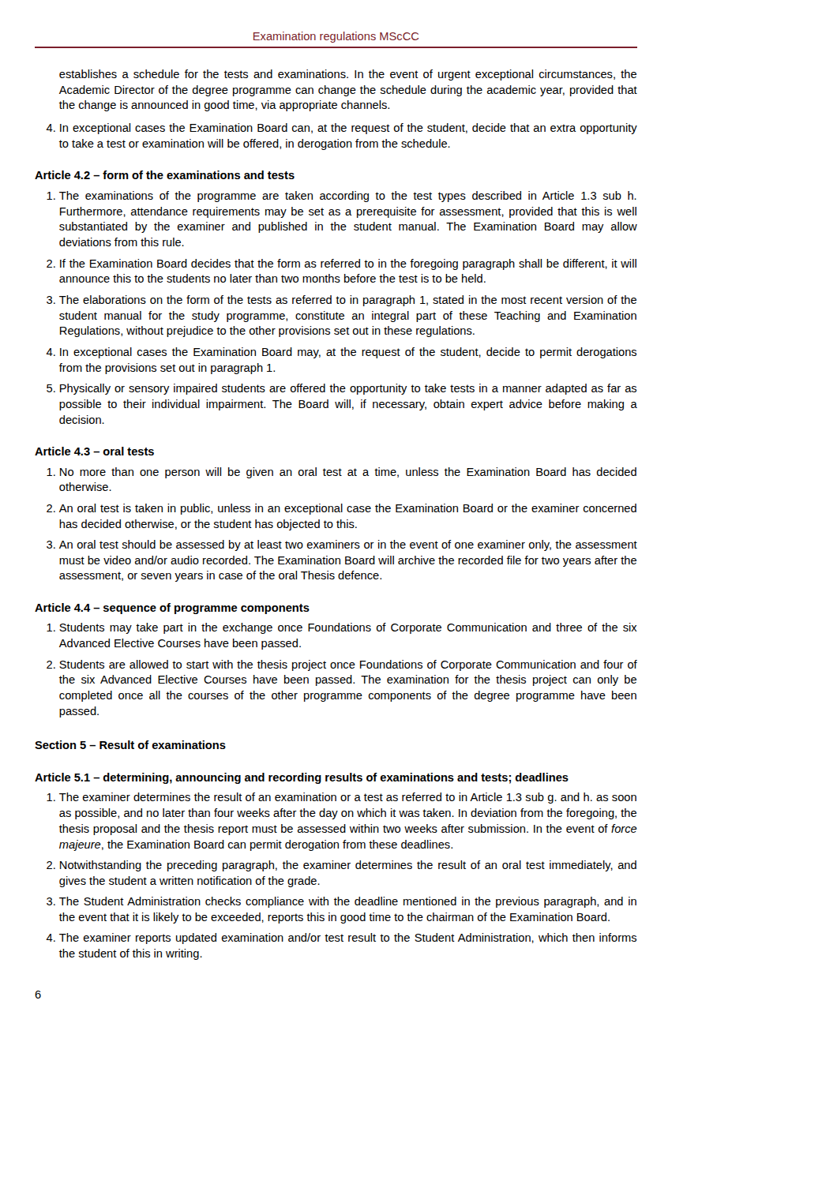Examination regulations MScCC
establishes a schedule for the tests and examinations. In the event of urgent exceptional circumstances, the Academic Director of the degree programme can change the schedule during the academic year, provided that the change is announced in good time, via appropriate channels.
In exceptional cases the Examination Board can, at the request of the student, decide that an extra opportunity to take a test or examination will be offered, in derogation from the schedule.
Article 4.2 – form of the examinations and tests
The examinations of the programme are taken according to the test types described in Article 1.3 sub h. Furthermore, attendance requirements may be set as a prerequisite for assessment, provided that this is well substantiated by the examiner and published in the student manual. The Examination Board may allow deviations from this rule.
If the Examination Board decides that the form as referred to in the foregoing paragraph shall be different, it will announce this to the students no later than two months before the test is to be held.
The elaborations on the form of the tests as referred to in paragraph 1, stated in the most recent version of the student manual for the study programme, constitute an integral part of these Teaching and Examination Regulations, without prejudice to the other provisions set out in these regulations.
In exceptional cases the Examination Board may, at the request of the student, decide to permit derogations from the provisions set out in paragraph 1.
Physically or sensory impaired students are offered the opportunity to take tests in a manner adapted as far as possible to their individual impairment. The Board will, if necessary, obtain expert advice before making a decision.
Article 4.3 – oral tests
No more than one person will be given an oral test at a time, unless the Examination Board has decided otherwise.
An oral test is taken in public, unless in an exceptional case the Examination Board or the examiner concerned has decided otherwise, or the student has objected to this.
An oral test should be assessed by at least two examiners or in the event of one examiner only, the assessment must be video and/or audio recorded. The Examination Board will archive the recorded file for two years after the assessment, or seven years in case of the oral Thesis defence.
Article 4.4 – sequence of programme components
Students may take part in the exchange once Foundations of Corporate Communication and three of the six Advanced Elective Courses have been passed.
Students are allowed to start with the thesis project once Foundations of Corporate Communication and four of the six Advanced Elective Courses have been passed. The examination for the thesis project can only be completed once all the courses of the other programme components of the degree programme have been passed.
Section 5 – Result of examinations
Article 5.1 – determining, announcing and recording results of examinations and tests; deadlines
The examiner determines the result of an examination or a test as referred to in Article 1.3 sub g. and h. as soon as possible, and no later than four weeks after the day on which it was taken. In deviation from the foregoing, the thesis proposal and the thesis report must be assessed within two weeks after submission. In the event of force majeure, the Examination Board can permit derogation from these deadlines.
Notwithstanding the preceding paragraph, the examiner determines the result of an oral test immediately, and gives the student a written notification of the grade.
The Student Administration checks compliance with the deadline mentioned in the previous paragraph, and in the event that it is likely to be exceeded, reports this in good time to the chairman of the Examination Board.
The examiner reports updated examination and/or test result to the Student Administration, which then informs the student of this in writing.
6